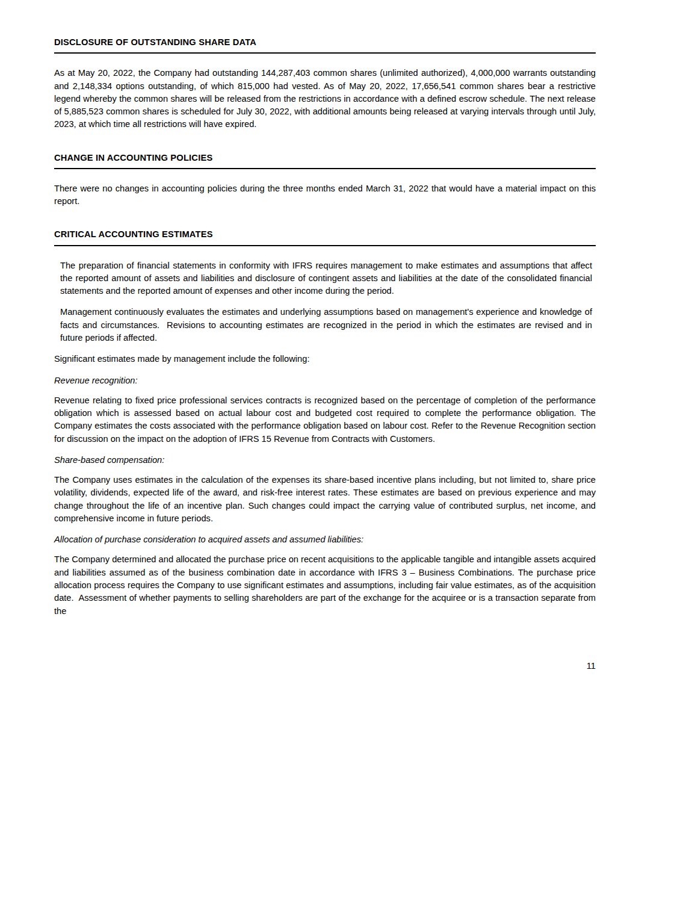Disclosure of Outstanding Share Data
As at May 20, 2022, the Company had outstanding 144,287,403 common shares (unlimited authorized), 4,000,000 warrants outstanding and 2,148,334 options outstanding, of which 815,000 had vested. As of May 20, 2022, 17,656,541 common shares bear a restrictive legend whereby the common shares will be released from the restrictions in accordance with a defined escrow schedule. The next release of 5,885,523 common shares is scheduled for July 30, 2022, with additional amounts being released at varying intervals through until July, 2023, at which time all restrictions will have expired.
Change in Accounting Policies
There were no changes in accounting policies during the three months ended March 31, 2022 that would have a material impact on this report.
Critical Accounting Estimates
The preparation of financial statements in conformity with IFRS requires management to make estimates and assumptions that affect the reported amount of assets and liabilities and disclosure of contingent assets and liabilities at the date of the consolidated financial statements and the reported amount of expenses and other income during the period.
Management continuously evaluates the estimates and underlying assumptions based on management's experience and knowledge of facts and circumstances. Revisions to accounting estimates are recognized in the period in which the estimates are revised and in future periods if affected.
Significant estimates made by management include the following:
Revenue recognition:
Revenue relating to fixed price professional services contracts is recognized based on the percentage of completion of the performance obligation which is assessed based on actual labour cost and budgeted cost required to complete the performance obligation. The Company estimates the costs associated with the performance obligation based on labour cost. Refer to the Revenue Recognition section for discussion on the impact on the adoption of IFRS 15 Revenue from Contracts with Customers.
Share-based compensation:
The Company uses estimates in the calculation of the expenses its share-based incentive plans including, but not limited to, share price volatility, dividends, expected life of the award, and risk-free interest rates. These estimates are based on previous experience and may change throughout the life of an incentive plan. Such changes could impact the carrying value of contributed surplus, net income, and comprehensive income in future periods.
Allocation of purchase consideration to acquired assets and assumed liabilities:
The Company determined and allocated the purchase price on recent acquisitions to the applicable tangible and intangible assets acquired and liabilities assumed as of the business combination date in accordance with IFRS 3 – Business Combinations. The purchase price allocation process requires the Company to use significant estimates and assumptions, including fair value estimates, as of the acquisition date. Assessment of whether payments to selling shareholders are part of the exchange for the acquiree or is a transaction separate from the
11